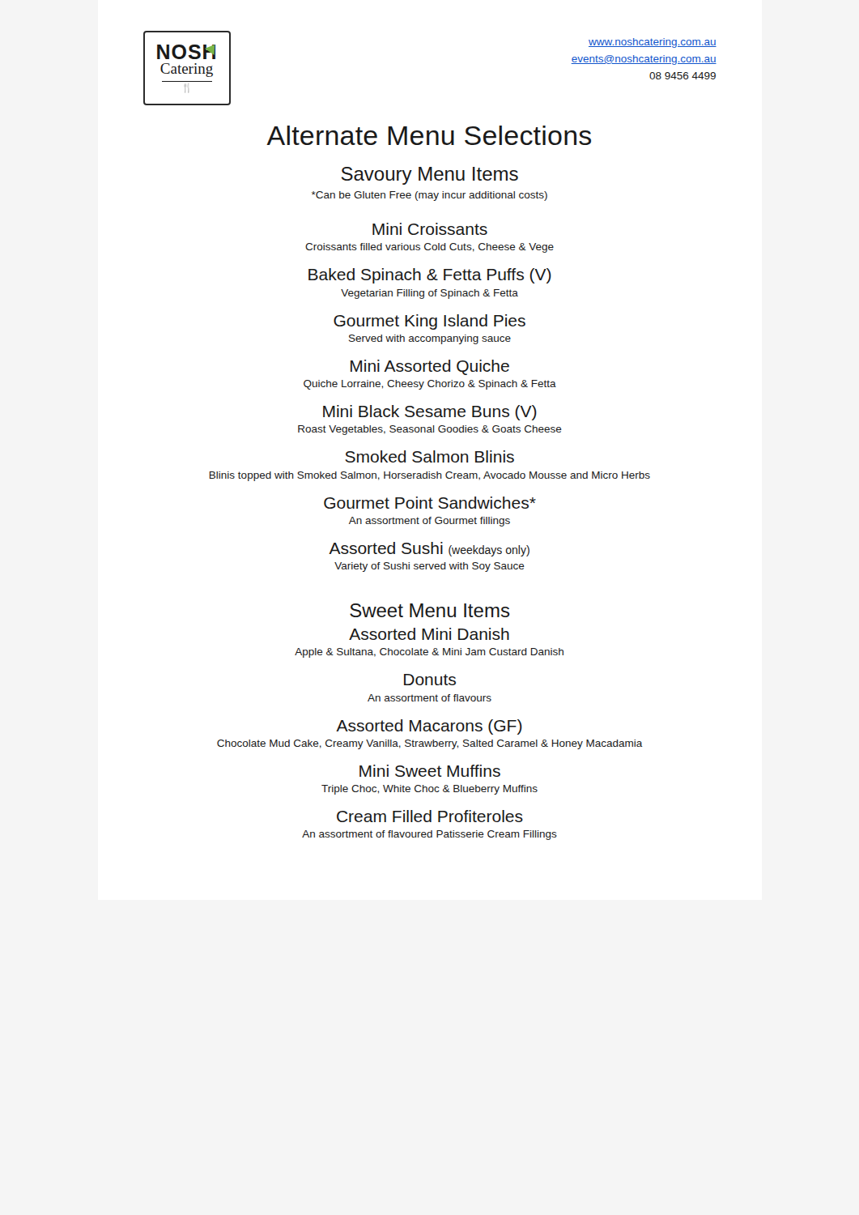NOSH
Catering
🍴
www.noshcatering.com.au
events@noshcatering.com.au
08 9456 4499
Alternate Menu Selections
Savoury Menu Items
*Can be Gluten Free (may incur additional costs)
Mini Croissants
Croissants filled various Cold Cuts, Cheese & Vege
Baked Spinach & Fetta Puffs (V)
Vegetarian Filling of Spinach & Fetta
Gourmet King Island Pies
Served with accompanying sauce
Mini Assorted Quiche
Quiche Lorraine, Cheesy Chorizo & Spinach & Fetta
Mini Black Sesame Buns (V)
Roast Vegetables, Seasonal Goodies & Goats Cheese
Smoked Salmon Blinis
Blinis topped with Smoked Salmon, Horseradish Cream, Avocado Mousse and Micro Herbs
Gourmet Point Sandwiches*
An assortment of Gourmet fillings
Assorted Sushi (weekdays only)
Variety of Sushi served with Soy Sauce
Sweet Menu Items
Assorted Mini Danish
Apple & Sultana, Chocolate & Mini Jam Custard Danish
Donuts
An assortment of flavours
Assorted Macarons (GF)
Chocolate Mud Cake, Creamy Vanilla, Strawberry, Salted Caramel & Honey Macadamia
Mini Sweet Muffins
Triple Choc, White Choc & Blueberry Muffins
Cream Filled Profiteroles
An assortment of flavoured Patisserie Cream Fillings